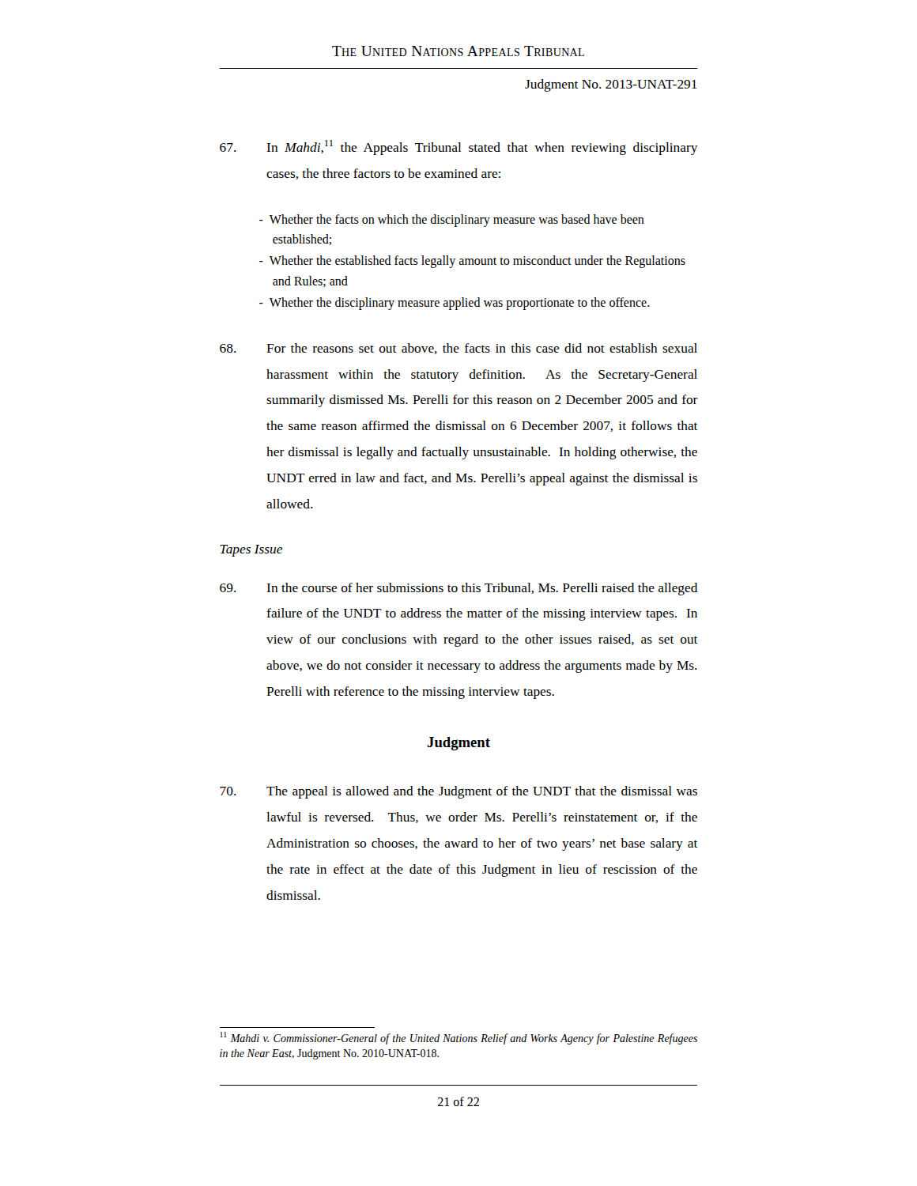The United Nations Appeals Tribunal
Judgment No. 2013-UNAT-291
67.
In Mahdi,11 the Appeals Tribunal stated that when reviewing disciplinary cases, the three factors to be examined are:
- Whether the facts on which the disciplinary measure was based have been established;
- Whether the established facts legally amount to misconduct under the Regulations
and Rules; and
- Whether the disciplinary measure applied was proportionate to the offence.
68.
For the reasons set out above, the facts in this case did not establish sexual harassment within the statutory definition. As the Secretary-General summarily dismissed Ms. Perelli for this reason on 2 December 2005 and for the same reason affirmed the dismissal on 6 December 2007, it follows that her dismissal is legally and factually unsustainable. In holding otherwise, the UNDT erred in law and fact, and Ms. Perelli’s appeal against the dismissal is allowed.
Tapes Issue
69.
In the course of her submissions to this Tribunal, Ms. Perelli raised the alleged failure of the UNDT to address the matter of the missing interview tapes. In view of our conclusions with regard to the other issues raised, as set out above, we do not consider it necessary to address the arguments made by Ms. Perelli with reference to the missing interview tapes.
Judgment
70.
The appeal is allowed and the Judgment of the UNDT that the dismissal was lawful is reversed. Thus, we order Ms. Perelli’s reinstatement or, if the Administration so chooses, the award to her of two years’ net base salary at the rate in effect at the date of this Judgment in lieu of rescission of the dismissal.
11 Mahdi v. Commissioner-General of the United Nations Relief and Works Agency for Palestine Refugees in the Near East, Judgment No. 2010-UNAT-018.
21 of 22